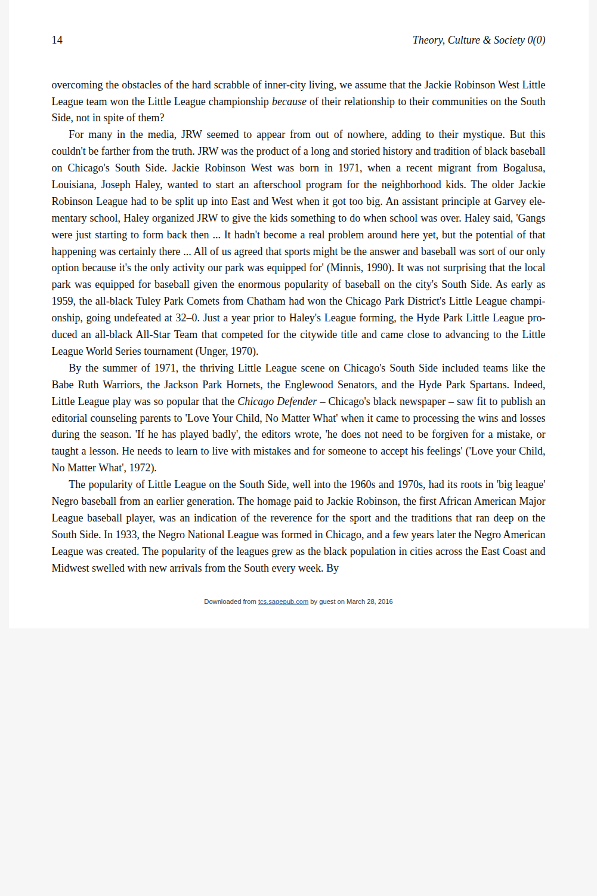14 Theory, Culture & Society 0(0)
overcoming the obstacles of the hard scrabble of inner-city living, we assume that the Jackie Robinson West Little League team won the Little League championship because of their relationship to their communities on the South Side, not in spite of them?
For many in the media, JRW seemed to appear from out of nowhere, adding to their mystique. But this couldn't be farther from the truth. JRW was the product of a long and storied history and tradition of black baseball on Chicago's South Side. Jackie Robinson West was born in 1971, when a recent migrant from Bogalusa, Louisiana, Joseph Haley, wanted to start an afterschool program for the neighborhood kids. The older Jackie Robinson League had to be split up into East and West when it got too big. An assistant principle at Garvey elementary school, Haley organized JRW to give the kids something to do when school was over. Haley said, 'Gangs were just starting to form back then ... It hadn't become a real problem around here yet, but the potential of that happening was certainly there ... All of us agreed that sports might be the answer and baseball was sort of our only option because it's the only activity our park was equipped for' (Minnis, 1990). It was not surprising that the local park was equipped for baseball given the enormous popularity of baseball on the city's South Side. As early as 1959, the all-black Tuley Park Comets from Chatham had won the Chicago Park District's Little League championship, going undefeated at 32–0. Just a year prior to Haley's League forming, the Hyde Park Little League produced an all-black All-Star Team that competed for the citywide title and came close to advancing to the Little League World Series tournament (Unger, 1970).
By the summer of 1971, the thriving Little League scene on Chicago's South Side included teams like the Babe Ruth Warriors, the Jackson Park Hornets, the Englewood Senators, and the Hyde Park Spartans. Indeed, Little League play was so popular that the Chicago Defender – Chicago's black newspaper – saw fit to publish an editorial counseling parents to 'Love Your Child, No Matter What' when it came to processing the wins and losses during the season. 'If he has played badly', the editors wrote, 'he does not need to be forgiven for a mistake, or taught a lesson. He needs to learn to live with mistakes and for someone to accept his feelings' ('Love your Child, No Matter What', 1972).
The popularity of Little League on the South Side, well into the 1960s and 1970s, had its roots in 'big league' Negro baseball from an earlier generation. The homage paid to Jackie Robinson, the first African American Major League baseball player, was an indication of the reverence for the sport and the traditions that ran deep on the South Side. In 1933, the Negro National League was formed in Chicago, and a few years later the Negro American League was created. The popularity of the leagues grew as the black population in cities across the East Coast and Midwest swelled with new arrivals from the South every week. By
Downloaded from tcs.sagepub.com by guest on March 28, 2016